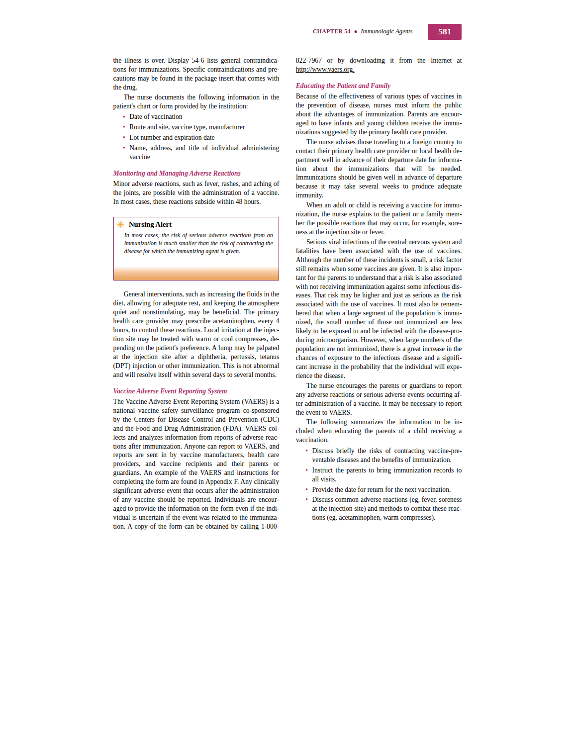CHAPTER 54 ● Immunologic Agents 581
the illness is over. Display 54-6 lists general contraindications for immunizations. Specific contraindications and precautions may be found in the package insert that comes with the drug.
The nurse documents the following information in the patient's chart or form provided by the institution:
Date of vaccination
Route and site, vaccine type, manufacturer
Lot number and expiration date
Name, address, and title of individual administering vaccine
Monitoring and Managing Adverse Reactions
Minor adverse reactions, such as fever, rashes, and aching of the joints, are possible with the administration of a vaccine. In most cases, these reactions subside within 48 hours.
✳ Nursing Alert
In most cases, the risk of serious adverse reactions from an immunization is much smaller than the risk of contracting the disease for which the immunizing agent is given.
General interventions, such as increasing the fluids in the diet, allowing for adequate rest, and keeping the atmosphere quiet and nonstimulating, may be beneficial. The primary health care provider may prescribe acetaminophen, every 4 hours, to control these reactions. Local irritation at the injection site may be treated with warm or cool compresses, depending on the patient's preference. A lump may be palpated at the injection site after a diphtheria, pertussis, tetanus (DPT) injection or other immunization. This is not abnormal and will resolve itself within several days to several months.
Vaccine Adverse Event Reporting System
The Vaccine Adverse Event Reporting System (VAERS) is a national vaccine safety surveillance program co-sponsored by the Centers for Disease Control and Prevention (CDC) and the Food and Drug Administration (FDA). VAERS collects and analyzes information from reports of adverse reactions after immunization. Anyone can report to VAERS, and reports are sent in by vaccine manufacturers, health care providers, and vaccine recipients and their parents or guardians. An example of the VAERS and instructions for completing the form are found in Appendix F. Any clinically significant adverse event that occurs after the administration of any vaccine should be reported. Individuals are encouraged to provide the information on the form even if the individual is uncertain if the event was related to the immunization. A copy of the form can be obtained by calling 1-800-822-7967 or by downloading it from the Internet at http://www.vaers.org.
Educating the Patient and Family
Because of the effectiveness of various types of vaccines in the prevention of disease, nurses must inform the public about the advantages of immunization. Parents are encouraged to have infants and young children receive the immunizations suggested by the primary health care provider.
The nurse advises those traveling to a foreign country to contact their primary health care provider or local health department well in advance of their departure date for information about the immunizations that will be needed. Immunizations should be given well in advance of departure because it may take several weeks to produce adequate immunity.
When an adult or child is receiving a vaccine for immunization, the nurse explains to the patient or a family member the possible reactions that may occur, for example, soreness at the injection site or fever.
Serious viral infections of the central nervous system and fatalities have been associated with the use of vaccines. Although the number of these incidents is small, a risk factor still remains when some vaccines are given. It is also important for the parents to understand that a risk is also associated with not receiving immunization against some infectious diseases. That risk may be higher and just as serious as the risk associated with the use of vaccines. It must also be remembered that when a large segment of the population is immunized, the small number of those not immunized are less likely to be exposed to and be infected with the disease-producing microorganism. However, when large numbers of the population are not immunized, there is a great increase in the chances of exposure to the infectious disease and a significant increase in the probability that the individual will experience the disease.
The nurse encourages the parents or guardians to report any adverse reactions or serious adverse events occurring after administration of a vaccine. It may be necessary to report the event to VAERS.
The following summarizes the information to be included when educating the parents of a child receiving a vaccination.
Discuss briefly the risks of contracting vaccine-preventable diseases and the benefits of immunization.
Instruct the parents to bring immunization records to all visits.
Provide the date for return for the next vaccination.
Discuss common adverse reactions (eg, fever, soreness at the injection site) and methods to combat these reactions (eg, acetaminophen, warm compresses).